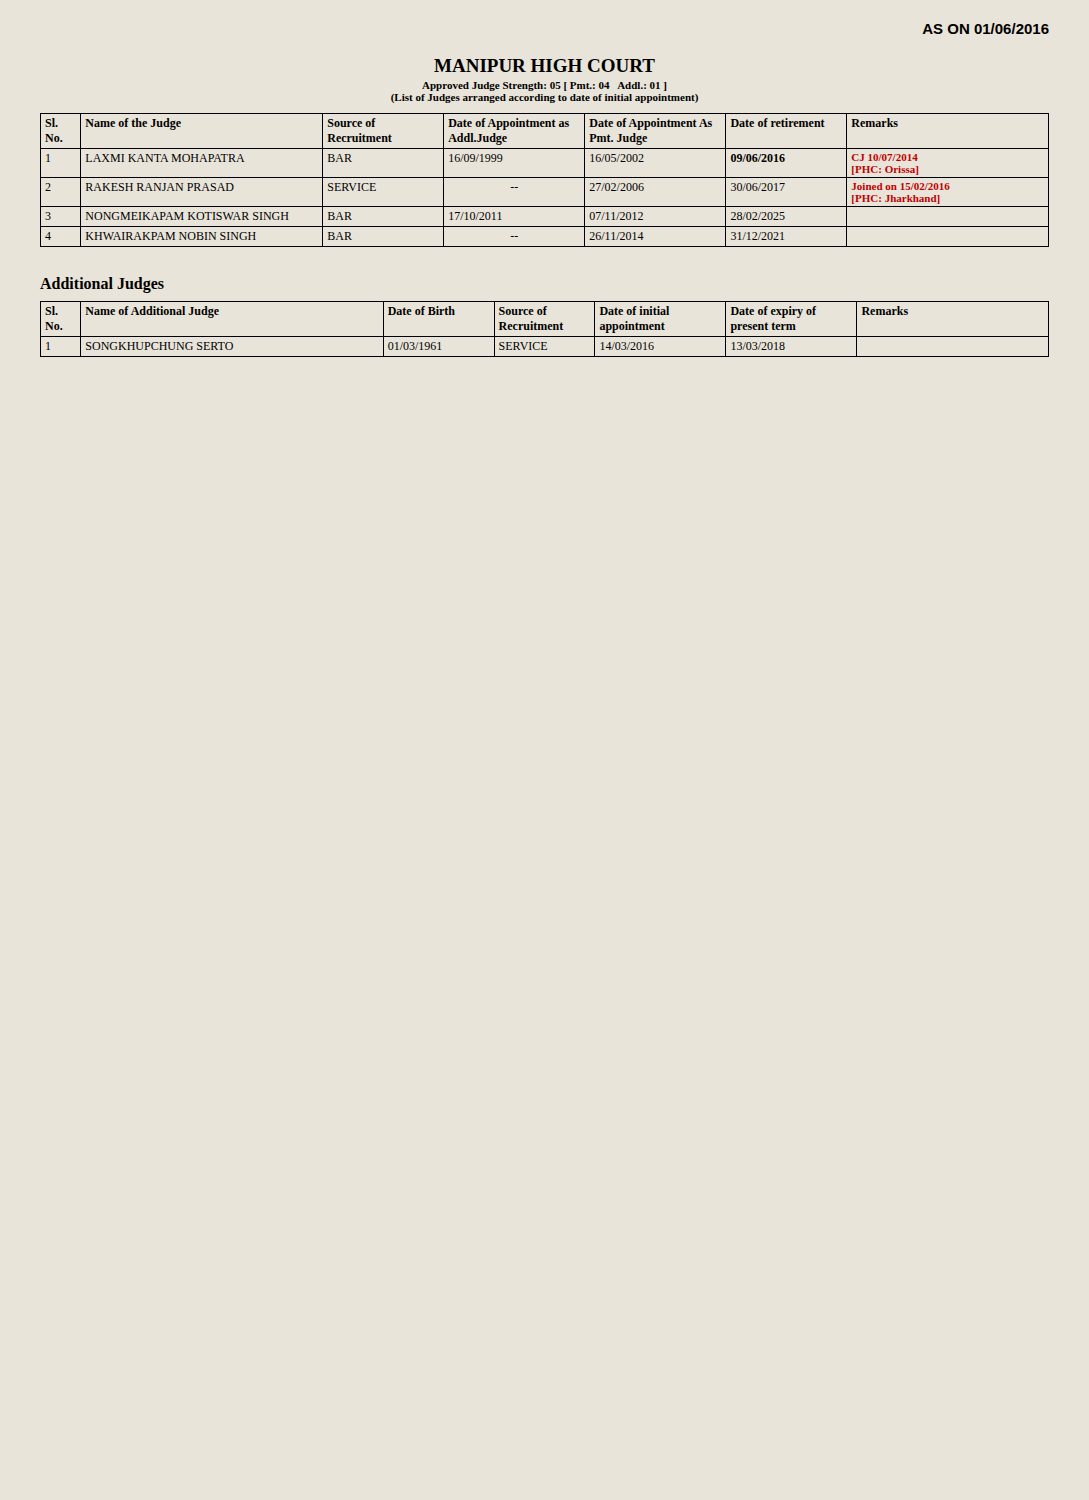AS ON 01/06/2016
MANIPUR HIGH COURT
Approved Judge Strength: 05 [ Pmt.: 04 Addl.: 01 ]
(List of Judges arranged according to date of initial appointment)
| Sl. No. | Name of the Judge | Source of Recruitment | Date of Appointment as Addl.Judge | Date of Appointment As Pmt. Judge | Date of retirement | Remarks |
| --- | --- | --- | --- | --- | --- | --- |
| 1 | LAXMI KANTA MOHAPATRA | BAR | 16/09/1999 | 16/05/2002 | 09/06/2016 | CJ 10/07/2014 [PHC: Orissa] |
| 2 | RAKESH RANJAN PRASAD | SERVICE | -- | 27/02/2006 | 30/06/2017 | Joined on 15/02/2016 [PHC: Jharkhand] |
| 3 | NONGMEIKAPAM KOTISWAR SINGH | BAR | 17/10/2011 | 07/11/2012 | 28/02/2025 | |
| 4 | KHWAIRAKPAM NOBIN SINGH | BAR | -- | 26/11/2014 | 31/12/2021 | |
Additional Judges
| Sl. No. | Name of Additional Judge | Date of Birth | Source of Recruitment | Date of initial appointment | Date of expiry of present term | Remarks |
| --- | --- | --- | --- | --- | --- | --- |
| 1 | SONGKHUPCHUNG SERTO | 01/03/1961 | SERVICE | 14/03/2016 | 13/03/2018 | |